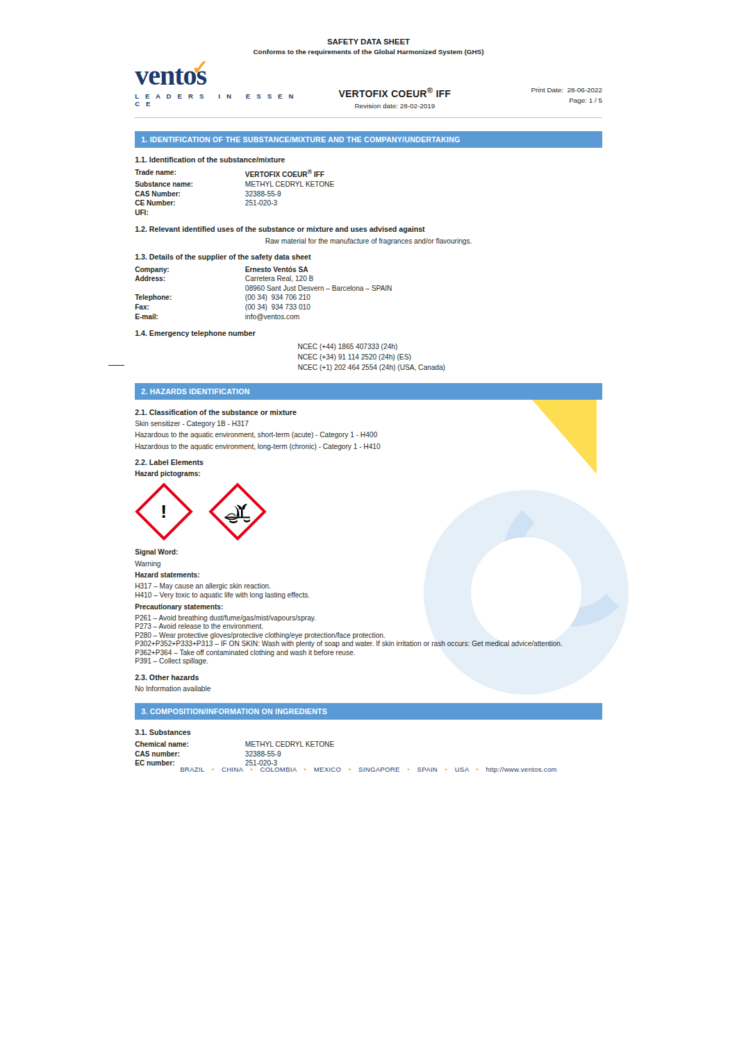SAFETY DATA SHEET
Conforms to the requirements of the Global Harmonized System (GHS)
ventos✓
L E A D E R S I N E S S E N C E
VERTOFIX COEUR® IFF
Revision date: 28-02-2019
Print Date: 28-06-2022
Page: 1 / 5
1. IDENTIFICATION OF THE SUBSTANCE/MIXTURE AND THE COMPANY/UNDERTAKING
1.1. Identification of the substance/mixture
| Trade name: | VERTOFIX COEUR ® IFF |
| Substance name: | METHYL CEDRYL KETONE |
| CAS Number: | 32388-55-9 |
| CE Number: | 251-020-3 |
| UFI: | |
1.2. Relevant identified uses of the substance or mixture and uses advised against
Raw material for the manufacture of fragrances and/or flavourings.
1.3. Details of the supplier of the safety data sheet
| Company: | Ernesto Ventós SA |
| Address: | Carretera Real, 120 B |
| | 08960 Sant Just Desvern – Barcelona – SPAIN |
| Telephone: | (00 34) 934 706 210 |
| Fax: | (00 34) 934 733 010 |
| E-mail: | info@ventos.com |
1.4. Emergency telephone number
NCEC (+44) 1865 407333 (24h)
NCEC (+34) 91 114 2520 (24h) (ES)
NCEC (+1) 202 464 2554 (24h) (USA, Canada)
2. HAZARDS IDENTIFICATION
2.1. Classification of the substance or mixture
Skin sensitizer - Category 1B - H317
Hazardous to the aquatic environment, short-term (acute) - Category 1 - H400
Hazardous to the aquatic environment, long-term (chronic) - Category 1 - H410
2.2. Label Elements
Hazard pictograms:
!
Signal Word:
Warning
Hazard statements:
H317 – May cause an allergic skin reaction.
H410 – Very toxic to aquatic life with long lasting effects.
Precautionary statements:
P261 – Avoid breathing dust/fume/gas/mist/vapours/spray.
P273 – Avoid release to the environment.
P280 – Wear protective gloves/protective clothing/eye protection/face protection.
P302+P352+P333+P313 – IF ON SKIN: Wash with plenty of soap and water. If skin irritation or rash occurs: Get medical advice/attention.
P362+P364 – Take off contaminated clothing and wash it before reuse.
P391 – Collect spillage.
2.3. Other hazards
No Information available
3. COMPOSITION/INFORMATION ON INGREDIENTS
3.1. Substances
| Chemical name: | METHYL CEDRYL KETONE |
| CAS number: | 32388-55-9 |
| EC number: | 251-020-3 |
BRAZIL • CHINA • COLOMBIA • MEXICO • SINGAPORE • SPAIN • USA • http://www.ventos.com